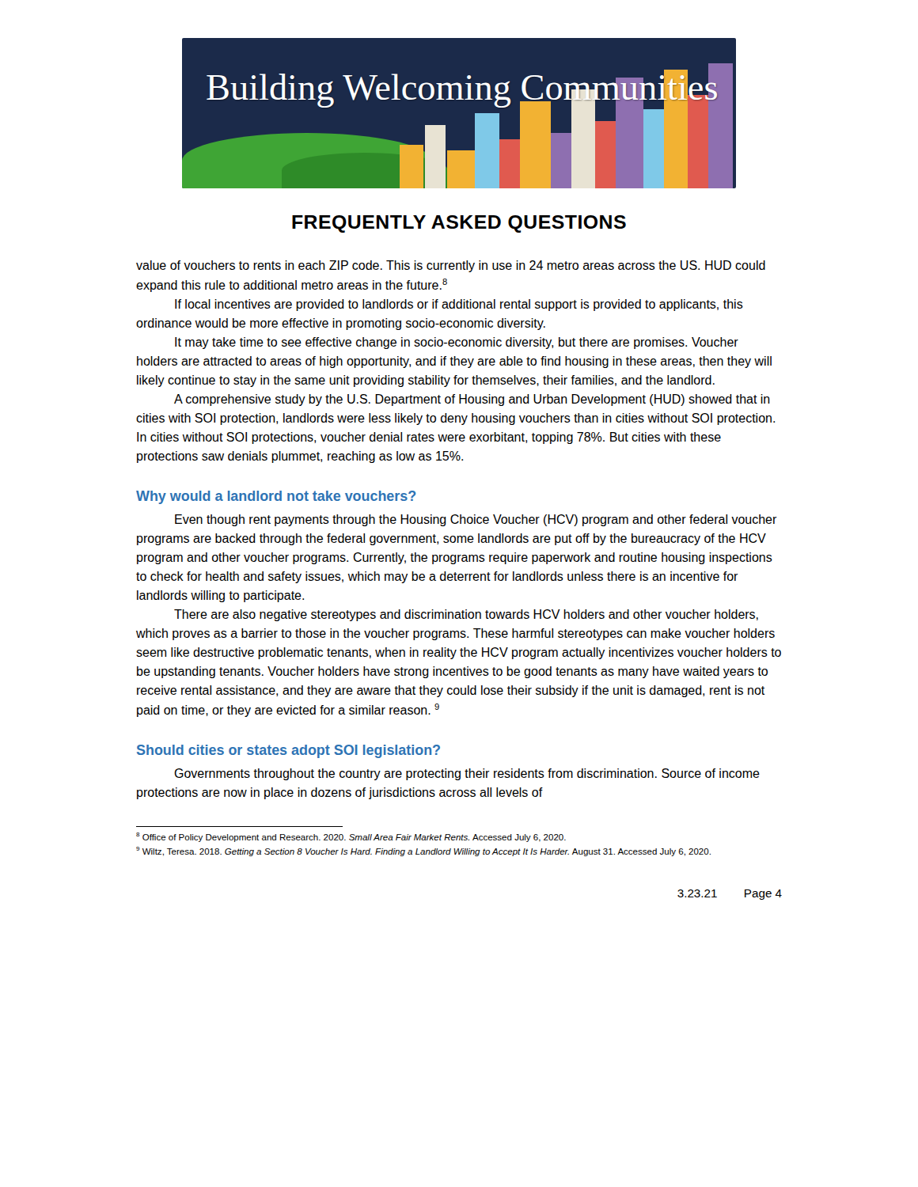Building Welcoming Communities
FREQUENTLY ASKED QUESTIONS
value of vouchers to rents in each ZIP code. This is currently in use in 24 metro areas across the US. HUD could expand this rule to additional metro areas in the future.8
If local incentives are provided to landlords or if additional rental support is provided to applicants, this ordinance would be more effective in promoting socio-economic diversity.
It may take time to see effective change in socio-economic diversity, but there are promises. Voucher holders are attracted to areas of high opportunity, and if they are able to find housing in these areas, then they will likely continue to stay in the same unit providing stability for themselves, their families, and the landlord.
A comprehensive study by the U.S. Department of Housing and Urban Development (HUD) showed that in cities with SOI protection, landlords were less likely to deny housing vouchers than in cities without SOI protection. In cities without SOI protections, voucher denial rates were exorbitant, topping 78%. But cities with these protections saw denials plummet, reaching as low as 15%.
Why would a landlord not take vouchers?
Even though rent payments through the Housing Choice Voucher (HCV) program and other federal voucher programs are backed through the federal government, some landlords are put off by the bureaucracy of the HCV program and other voucher programs. Currently, the programs require paperwork and routine housing inspections to check for health and safety issues, which may be a deterrent for landlords unless there is an incentive for landlords willing to participate.
There are also negative stereotypes and discrimination towards HCV holders and other voucher holders, which proves as a barrier to those in the voucher programs. These harmful stereotypes can make voucher holders seem like destructive problematic tenants, when in reality the HCV program actually incentivizes voucher holders to be upstanding tenants. Voucher holders have strong incentives to be good tenants as many have waited years to receive rental assistance, and they are aware that they could lose their subsidy if the unit is damaged, rent is not paid on time, or they are evicted for a similar reason. 9
Should cities or states adopt SOI legislation?
Governments throughout the country are protecting their residents from discrimination. Source of income protections are now in place in dozens of jurisdictions across all levels of
8 Office of Policy Development and Research. 2020. Small Area Fair Market Rents. Accessed July 6, 2020.
9 Wiltz, Teresa. 2018. Getting a Section 8 Voucher Is Hard. Finding a Landlord Willing to Accept It Is Harder. August 31. Accessed July 6, 2020.
3.23.21 Page 4